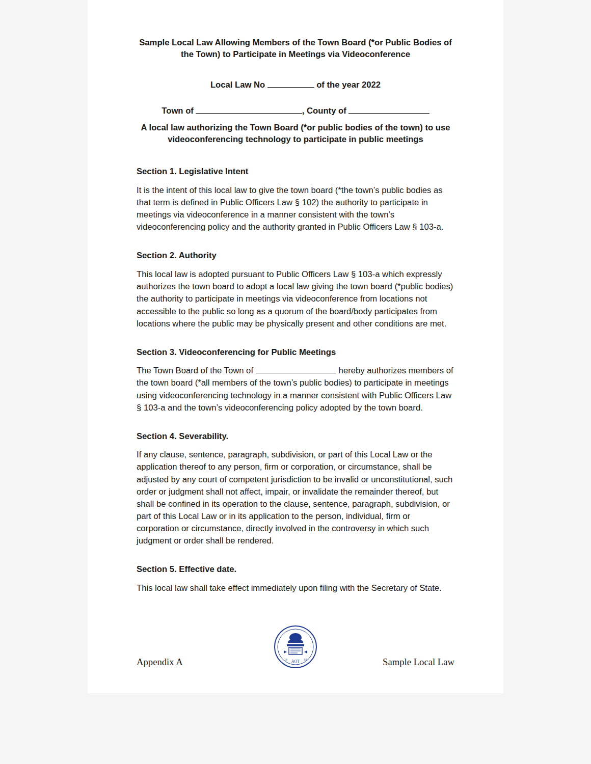Sample Local Law Allowing Members of the Town Board (*or Public Bodies of the Town) to Participate in Meetings via Videoconference
Local Law No of the year 2022
Town of , County of
A local law authorizing the Town Board (*or public bodies of the town) to use videoconferencing technology to participate in public meetings
Section 1. Legislative Intent
It is the intent of this local law to give the town board (*the town’s public bodies as that term is defined in Public Officers Law § 102) the authority to participate in meetings via videoconference in a manner consistent with the town’s videoconferencing policy and the authority granted in Public Officers Law § 103-a.
Section 2. Authority
This local law is adopted pursuant to Public Officers Law § 103-a which expressly authorizes the town board to adopt a local law giving the town board (*public bodies) the authority to participate in meetings via videoconference from locations not accessible to the public so long as a quorum of the board/body participates from locations where the public may be physically present and other conditions are met.
Section 3. Videoconferencing for Public Meetings
The Town Board of the Town of hereby authorizes members of the town board (*all members of the town’s public bodies) to participate in meetings using videoconferencing technology in a manner consistent with Public Officers Law § 103-a and the town’s videoconferencing policy adopted by the town board.
Section 4. Severability.
If any clause, sentence, paragraph, subdivision, or part of this Local Law or the application thereof to any person, firm or corporation, or circumstance, shall be adjusted by any court of competent jurisdiction to be invalid or unconstitutional, such order or judgment shall not affect, impair, or invalidate the remainder thereof, but shall be confined in its operation to the clause, sentence, paragraph, subdivision, or part of this Local Law or in its application to the person, individual, firm or corporation or circumstance, directly involved in the controversy in which such judgment or order shall be rendered.
Section 5. Effective date.
This local law shall take effect immediately upon filing with the Secretary of State.
Appendix A
AOT 19 33
Sample Local Law